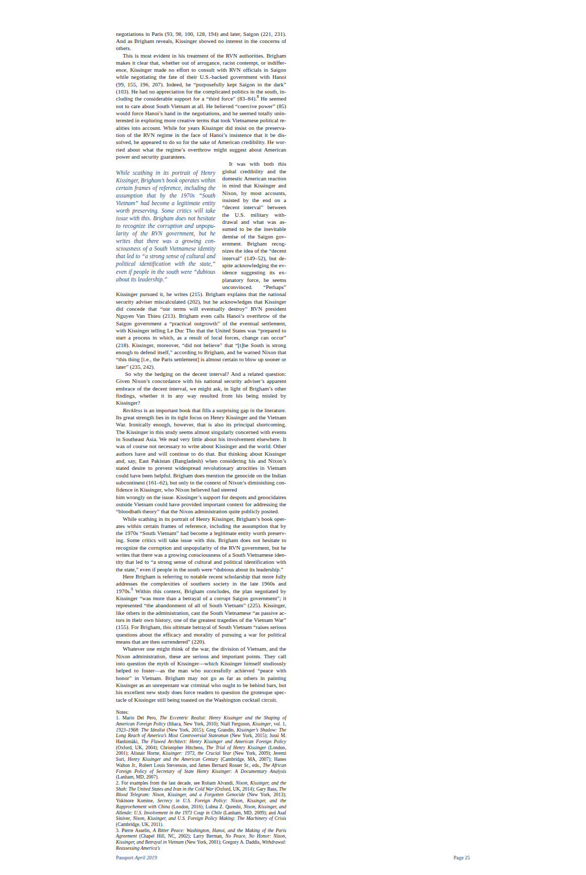negotiations in Paris (93, 98, 100, 128, 194) and later, Saigon (221, 231). And as Brigham reveals, Kissinger showed no interest in the concerns of others.
This is most evident in his treatment of the RVN authorities. Brigham makes it clear that, whether out of arrogance, racist contempt, or indifference, Kissinger made no effort to consult with RVN officials in Saigon while negotiating the fate of their U.S.-backed government with Hanoi (99, 155, 196, 207). Indeed, he “purposefully kept Saigon in the dark” (103). He had no appreciation for the complicated politics in the south, including the considerable support for a “third force” (83–84).8 He seemed not to care about South Vietnam at all. He believed “coercive power” (85) would force Hanoi’s hand in the negotiations, and he seemed totally uninterested in exploring more creative terms that took Vietnamese political realities into account. While for years Kissinger did insist on the preservation of the RVN regime in the face of Hanoi’s insistence that it be dissolved, he appeared to do so for the sake of American credibility. He worried about what the regime’s overthrow might suggest about American power and security guarantees.
While scathing in its portrait of Henry Kissinger, Brigham’s book operates within certain frames of reference, including the assumption that by the 1970s “South Vietnam” had become a legitimate entity worth preserving. Some critics will take issue with this. Brigham does not hesitate to recognize the corruption and unpopularity of the RVN government, but he writes that there was a growing consciousness of a South Vietnamese identity that led to “a strong sense of cultural and political identification with the state,” even if people in the south were “dubious about its leadership.”
It was with both this global credibility and the domestic American reaction in mind that Kissinger and Nixon, by most accounts, insisted by the end on a “decent interval” between the U.S. military withdrawal and what was assumed to be the inevitable demise of the Saigon government. Brigham recognizes the idea of the “decent interval” (149–52), but despite acknowledging the evidence suggesting its explanatory force, he seems unconvinced. “Perhaps” Kissinger pursued it, he writes (215). Brigham explains that the national security adviser miscalculated (202), but he acknowledges that Kissinger did concede that “our terms will eventually destroy” RVN president Nguyen Van Thieu (213). Brigham even calls Hanoi’s overthrow of the Saigon government a “practical outgrowth” of the eventual settlement, with Kissinger telling Le Duc Tho that the United States was “prepared to start a process in which, as a result of local forces, change can occur” (218). Kissinger, moreover, “did not believe” that “[t]he South is strong enough to defend itself,” according to Brigham, and he warned Nixon that “this thing [i.e., the Paris settlement] is almost certain to blow up sooner or later” (235, 242).
So why the hedging on the decent interval? And a related question: Given Nixon’s concordance with his national security adviser’s apparent embrace of the decent interval, we might ask, in light of Brigham’s other findings, whether it in any way resulted from his being misled by Kissinger?
Reckless is an important book that fills a surprising gap in the literature. Its great strength lies in its tight focus on Henry Kissinger and the Vietnam War. Ironically enough, however, that is also its principal shortcoming. The Kissinger in this study seems almost singularly concerned with events in Southeast Asia. We read very little about his involvement elsewhere. It was of course not necessary to write about Kissinger and the world. Other authors have and will continue to do that. But thinking about Kissinger and, say, East Pakistan (Bangladesh) when considering his and Nixon’s stated desire to prevent widespread revolutionary atrocities in Vietnam could have been helpful. Brigham does mention the genocide on the Indian subcontinent (161–62), but only in the context of Nixon’s diminishing confidence in Kissinger, who Nixon believed had steered
him wrongly on the issue. Kissinger’s support for despots and genocidaires outside Vietnam could have provided important context for addressing the “bloodbath theory” that the Nixon administration quite publicly posited.
While scathing in its portrait of Henry Kissinger, Brigham’s book operates within certain frames of reference, including the assumption that by the 1970s “South Vietnam” had become a legitimate entity worth preserving. Some critics will take issue with this. Brigham does not hesitate to recognize the corruption and unpopularity of the RVN government, but he writes that there was a growing consciousness of a South Vietnamese identity that led to “a strong sense of cultural and political identification with the state,” even if people in the south were “dubious about its leadership.”
Here Brigham is referring to notable recent scholarship that more fully addresses the complexities of southern society in the late 1960s and 1970s.9 Within this context, Brigham concludes, the plan negotiated by Kissinger “was more than a betrayal of a corrupt Saigon government”; it represented “the abandonment of all of South Vietnam” (225). Kissinger, like others in the administration, cast the South Vietnamese “as passive actors in their own history, one of the greatest tragedies of the Vietnam War” (155). For Brigham, this ultimate betrayal of South Vietnam “raises serious questions about the efficacy and morality of pursuing a war for political means that are then surrendered” (220).
Whatever one might think of the war, the division of Vietnam, and the Nixon administration, these are serious and important points. They call into question the myth of Kissinger—which Kissinger himself studiously helped to foster—as the man who successfully achieved “peace with honor” in Vietnam. Brigham may not go as far as others in painting Kissinger as an unrepentant war criminal who ought to be behind bars, but his excellent new study does force readers to question the grotesque spectacle of Kissinger still being toasted on the Washington cocktail circuit.
Notes:
1. Mario Del Pero, The Eccentric Realist: Henry Kissinger and the Shaping of American Foreign Policy (Ithaca, New York, 2010); Niall Ferguson, Kissinger, vol. 1, 1923–1968: The Idealist (New York, 2015); Greg Grandin, Kissinger’s Shadow: The Long Reach of America’s Most Controversial Statesman (New York, 2015); Jussi M. Hanhimäki, The Flawed Architect: Henry Kissinger and American Foreign Policy (Oxford, UK, 2004); Christopher Hitchens, The Trial of Henry Kissinger (London, 2001); Alistair Horne, Kissinger: 1973, the Crucial Year (New York, 2009); Jeremi Suri, Henry Kissinger and the American Century (Cambridge, MA, 2007); Hanes Walton Jr., Robert Louis Stevenson, and James Bernard Rosser Sr., eds., The African Foreign Policy of Secretary of State Henry Kissinger: A Documentary Analysis (Lanham, MD, 2007).
2. For examples from the last decade, see Roham Alvandi, Nixon, Kissinger, and the Shah: The United States and Iran in the Cold War (Oxford, UK, 2014); Gary Bass, The Blood Telegram: Nixon, Kissinger, and a Forgotten Genocide (New York, 2013); Yukinore Komine, Secrecy in U.S. Foreign Policy: Nixon, Kissinger, and the Rapprochement with China (London, 2016); Lubna Z. Qureshi, Nixon, Kissinger, and Allende: U.S. Involvement in the 1973 Coup in Chile (Lanham, MD, 2009); and Asaf Siniver, Nixon, Kissinger, and U.S. Foreign Policy Making: The Machinery of Crisis (Cambridge, UK, 2011).
3. Pierre Asselin, A Bitter Peace: Washington, Hanoi, and the Making of the Paris Agreement (Chapel Hill, NC, 2002); Larry Berman, No Peace, No Honor: Nixon, Kissinger, and Betrayal in Vietnam (New York, 2001); Gregory A. Daddis, Withdrawal: Reassessing America’s
Passport April 2019
Page 25